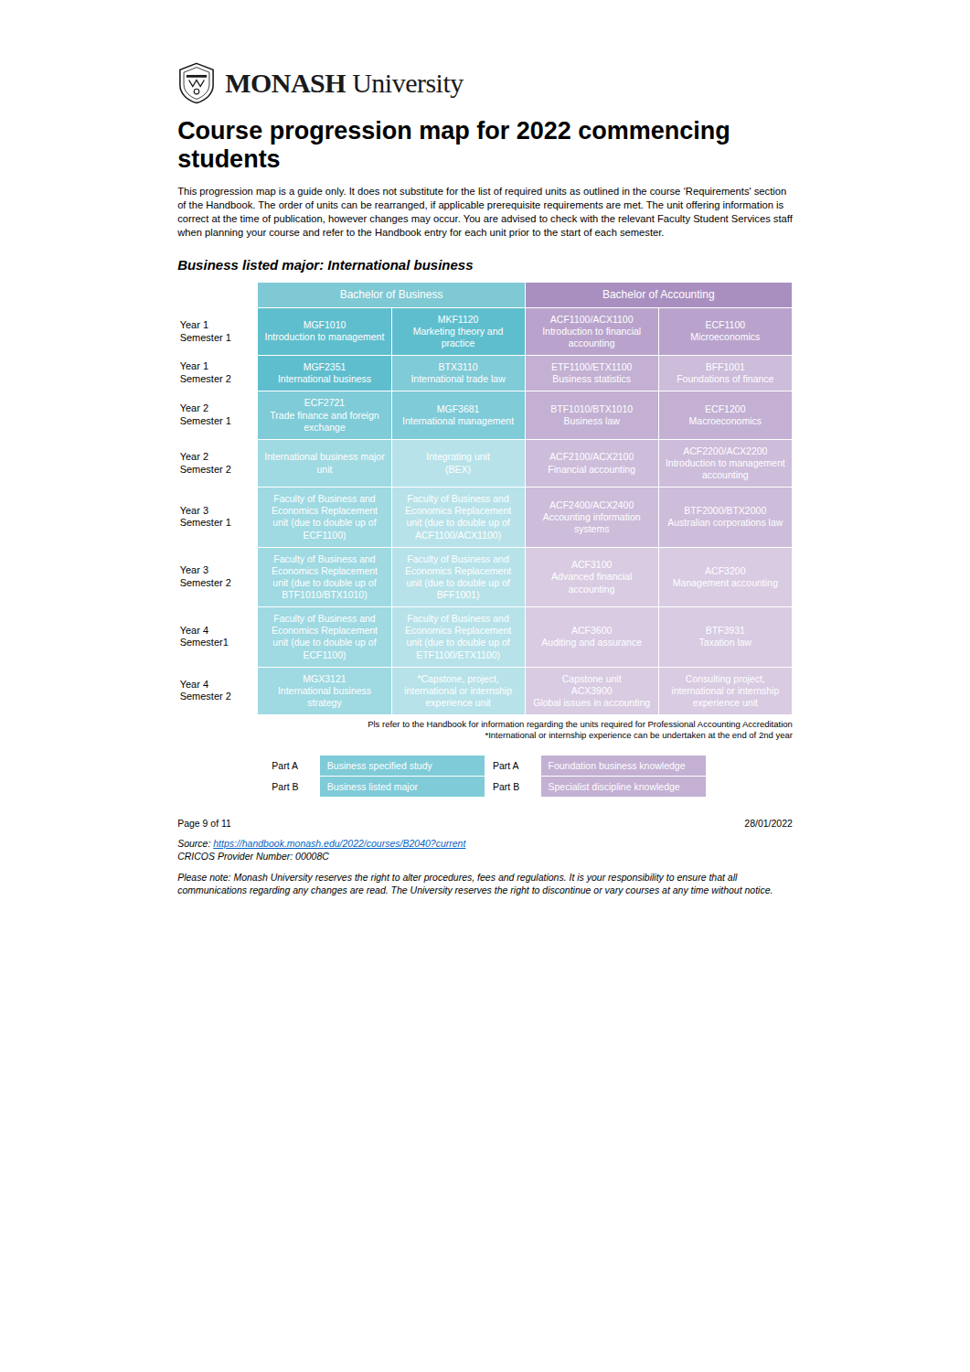MONASH University
Course progression map for 2022 commencing students
This progression map is a guide only. It does not substitute for the list of required units as outlined in the course ‘Requirements' section of the Handbook. The order of units can be rearranged, if applicable prerequisite requirements are met. The unit offering information is correct at the time of publication, however changes may occur. You are advised to check with the relevant Faculty Student Services staff when planning your course and refer to the Handbook entry for each unit prior to the start of each semester.
Business listed major: International business
| | Bachelor of Business | Bachelor of Accounting |
| --- | --- | --- |
| Year 1 Semester 1 | MGF1010 Introduction to management | MKF1120 Marketing theory and practice | ACF1100/ACX1100 Introduction to financial accounting | ECF1100 Microeconomics |
| Year 1 Semester 2 | MGF2351 International business | BTX3110 International trade law | ETF1100/ETX1100 Business statistics | BFF1001 Foundations of finance |
| Year 2 Semester 1 | ECF2721 Trade finance and foreign exchange | MGF3681 International management | BTF1010/BTX1010 Business law | ECF1200 Macroeconomics |
| Year 2 Semester 2 | International business major unit | Integrating unit (BEX) | ACF2100/ACX2100 Financial accounting | ACF2200/ACX2200 Introduction to management accounting |
| Year 3 Semester 1 | Faculty of Business and Economics Replacement unit (due to double up of ECF1100) | Faculty of Business and Economics Replacement unit (due to double up of ACF1100/ACX1100) | ACF2400/ACX2400 Accounting information systems | BTF2000/BTX2000 Australian corporations law |
| Year 3 Semester 2 | Faculty of Business and Economics Replacement unit (due to double up of BTF1010/BTX1010) | Faculty of Business and Economics Replacement unit (due to double up of BFF1001) | ACF3100 Advanced financial accounting | ACF3200 Management accounting |
| Year 4 Semester1 | Faculty of Business and Economics Replacement unit (due to double up of ECF1100) | Faculty of Business and Economics Replacement unit (due to double up of ETF1100/ETX1100) | ACF3600 Auditing and assurance | BTF3931 Taxation law |
| Year 4 Semester 2 | MGX3121 International business strategy | *Capstone, project, international or internship experience unit | Capstone unit ACX3900 Global issues in accounting | Consulting project, international or internship experience unit |
Pls refer to the Handbook for information regarding the units required for Professional Accounting Accreditation
*International or internship experience can be undertaken at the end of 2nd year
| Part A | Business specified study | Part A | Foundation business knowledge |
| Part B | Business listed major | Part B | Specialist discipline knowledge |
Page 9 of 11 28/01/2022
Source: https://handbook.monash.edu/2022/courses/B2040?current
CRICOS Provider Number: 00008C
Please note: Monash University reserves the right to alter procedures, fees and regulations. It is your responsibility to ensure that all communications regarding any changes are read. The University reserves the right to discontinue or vary courses at any time without notice.